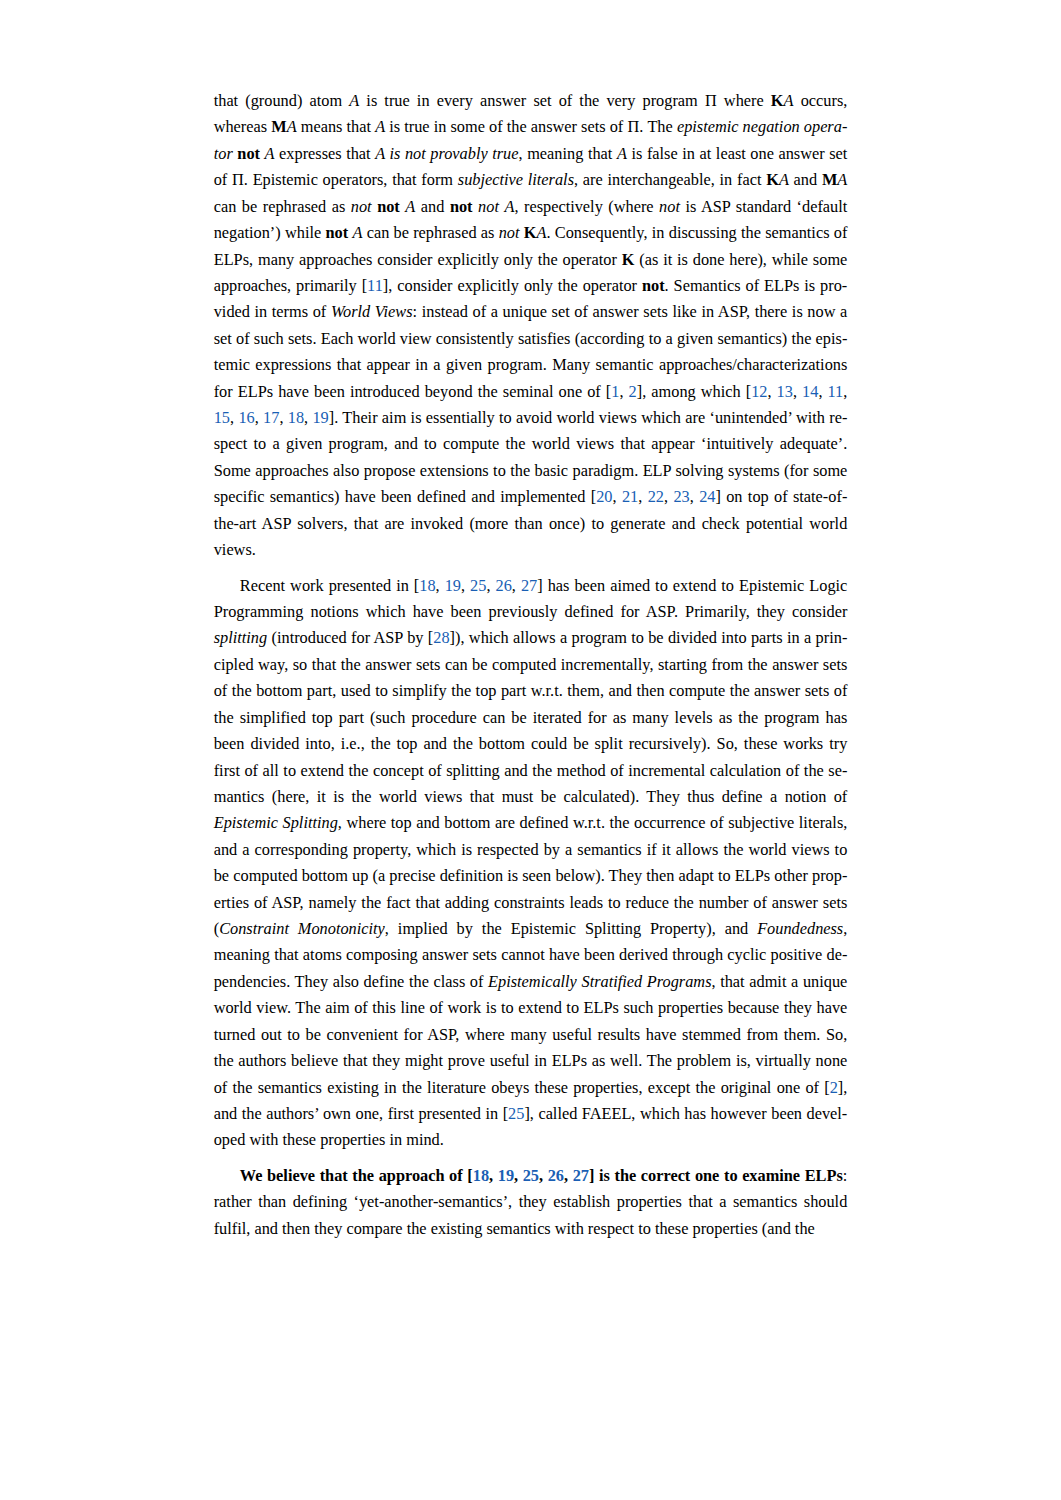that (ground) atom A is true in every answer set of the very program Π where KA occurs, whereas MA means that A is true in some of the answer sets of Π. The epistemic negation operator not A expresses that A is not provably true, meaning that A is false in at least one answer set of Π. Epistemic operators, that form subjective literals, are interchangeable, in fact KA and MA can be rephrased as not not A and not not A, respectively (where not is ASP standard ‘default negation’) while not A can be rephrased as not KA. Consequently, in discussing the semantics of ELPs, many approaches consider explicitly only the operator K (as it is done here), while some approaches, primarily [11], consider explicitly only the operator not. Semantics of ELPs is provided in terms of World Views: instead of a unique set of answer sets like in ASP, there is now a set of such sets. Each world view consistently satisfies (according to a given semantics) the epistemic expressions that appear in a given program. Many semantic approaches/characterizations for ELPs have been introduced beyond the seminal one of [1, 2], among which [12, 13, 14, 11, 15, 16, 17, 18, 19]. Their aim is essentially to avoid world views which are ‘unintended’ with respect to a given program, and to compute the world views that appear ‘intuitively adequate’. Some approaches also propose extensions to the basic paradigm. ELP solving systems (for some specific semantics) have been defined and implemented [20, 21, 22, 23, 24] on top of state-of-the-art ASP solvers, that are invoked (more than once) to generate and check potential world views.
Recent work presented in [18, 19, 25, 26, 27] has been aimed to extend to Epistemic Logic Programming notions which have been previously defined for ASP. Primarily, they consider splitting (introduced for ASP by [28]), which allows a program to be divided into parts in a principled way, so that the answer sets can be computed incrementally, starting from the answer sets of the bottom part, used to simplify the top part w.r.t. them, and then compute the answer sets of the simplified top part (such procedure can be iterated for as many levels as the program has been divided into, i.e., the top and the bottom could be split recursively). So, these works try first of all to extend the concept of splitting and the method of incremental calculation of the semantics (here, it is the world views that must be calculated). They thus define a notion of Epistemic Splitting, where top and bottom are defined w.r.t. the occurrence of subjective literals, and a corresponding property, which is respected by a semantics if it allows the world views to be computed bottom up (a precise definition is seen below). They then adapt to ELPs other properties of ASP, namely the fact that adding constraints leads to reduce the number of answer sets (Constraint Monotonicity, implied by the Epistemic Splitting Property), and Foundedness, meaning that atoms composing answer sets cannot have been derived through cyclic positive dependencies. They also define the class of Epistemically Stratified Programs, that admit a unique world view. The aim of this line of work is to extend to ELPs such properties because they have turned out to be convenient for ASP, where many useful results have stemmed from them. So, the authors believe that they might prove useful in ELPs as well. The problem is, virtually none of the semantics existing in the literature obeys these properties, except the original one of [2], and the authors’ own one, first presented in [25], called FAEEL, which has however been developed with these properties in mind.
We believe that the approach of [18, 19, 25, 26, 27] is the correct one to examine ELPs: rather than defining ‘yet-another-semantics’, they establish properties that a semantics should fulfil, and then they compare the existing semantics with respect to these properties (and the